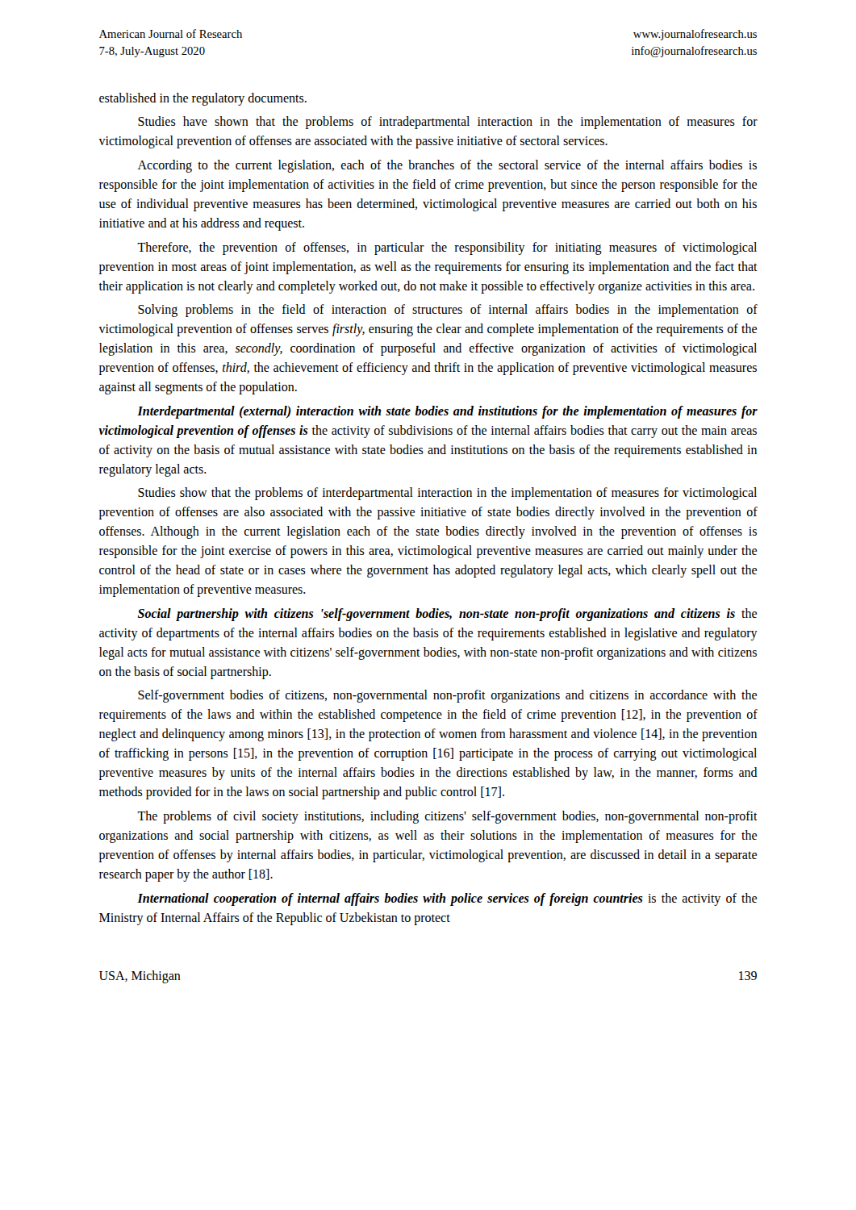American Journal of Research
7-8, July-August 2020
www.journalofresearch.us
info@journalofresearch.us
established in the regulatory documents.
Studies have shown that the problems of intradepartmental interaction in the implementation of measures for victimological prevention of offenses are associated with the passive initiative of sectoral services.
According to the current legislation, each of the branches of the sectoral service of the internal affairs bodies is responsible for the joint implementation of activities in the field of crime prevention, but since the person responsible for the use of individual preventive measures has been determined, victimological preventive measures are carried out both on his initiative and at his address and request.
Therefore, the prevention of offenses, in particular the responsibility for initiating measures of victimological prevention in most areas of joint implementation, as well as the requirements for ensuring its implementation and the fact that their application is not clearly and completely worked out, do not make it possible to effectively organize activities in this area.
Solving problems in the field of interaction of structures of internal affairs bodies in the implementation of victimological prevention of offenses serves firstly, ensuring the clear and complete implementation of the requirements of the legislation in this area, secondly, coordination of purposeful and effective organization of activities of victimological prevention of offenses, third, the achievement of efficiency and thrift in the application of preventive victimological measures against all segments of the population.
Interdepartmental (external) interaction with state bodies and institutions for the implementation of measures for victimological prevention of offenses is the activity of subdivisions of the internal affairs bodies that carry out the main areas of activity on the basis of mutual assistance with state bodies and institutions on the basis of the requirements established in regulatory legal acts.
Studies show that the problems of interdepartmental interaction in the implementation of measures for victimological prevention of offenses are also associated with the passive initiative of state bodies directly involved in the prevention of offenses. Although in the current legislation each of the state bodies directly involved in the prevention of offenses is responsible for the joint exercise of powers in this area, victimological preventive measures are carried out mainly under the control of the head of state or in cases where the government has adopted regulatory legal acts, which clearly spell out the implementation of preventive measures.
Social partnership with citizens 'self-government bodies, non-state non-profit organizations and citizens is the activity of departments of the internal affairs bodies on the basis of the requirements established in legislative and regulatory legal acts for mutual assistance with citizens' self-government bodies, with non-state non-profit organizations and with citizens on the basis of social partnership.
Self-government bodies of citizens, non-governmental non-profit organizations and citizens in accordance with the requirements of the laws and within the established competence in the field of crime prevention [12], in the prevention of neglect and delinquency among minors [13], in the protection of women from harassment and violence [14], in the prevention of trafficking in persons [15], in the prevention of corruption [16] participate in the process of carrying out victimological preventive measures by units of the internal affairs bodies in the directions established by law, in the manner, forms and methods provided for in the laws on social partnership and public control [17].
The problems of civil society institutions, including citizens' self-government bodies, non-governmental non-profit organizations and social partnership with citizens, as well as their solutions in the implementation of measures for the prevention of offenses by internal affairs bodies, in particular, victimological prevention, are discussed in detail in a separate research paper by the author [18].
International cooperation of internal affairs bodies with police services of foreign countries is the activity of the Ministry of Internal Affairs of the Republic of Uzbekistan to protect
USA, Michigan
139